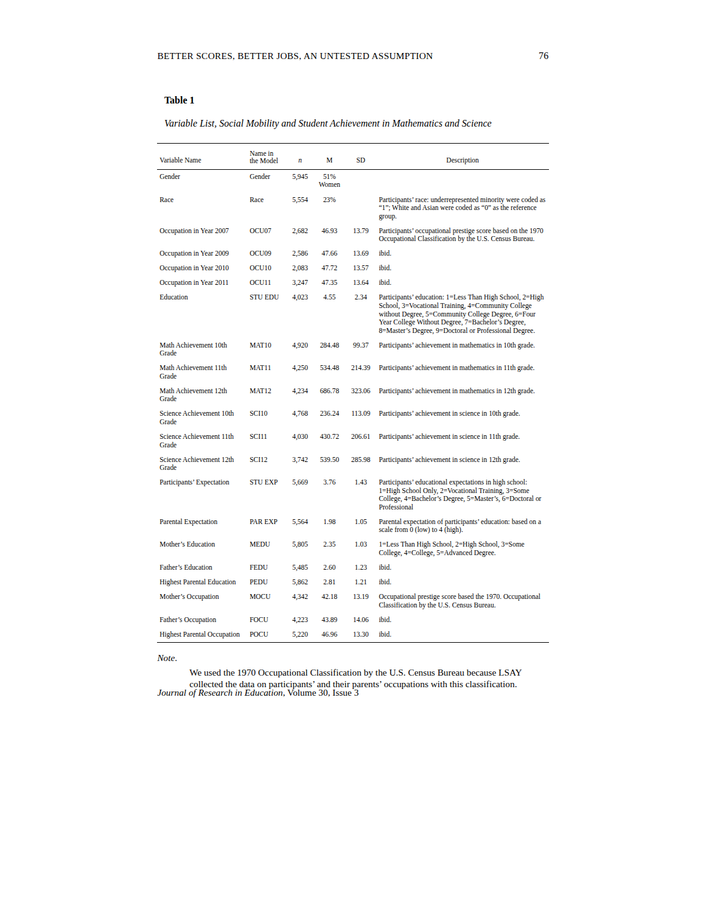Better Scores, Better Jobs, An Untested Assumption 76
Table 1
Variable List, Social Mobility and Student Achievement in Mathematics and Science
| Variable Name | Name in the Model | n | M | SD | Description |
| --- | --- | --- | --- | --- | --- |
| Gender | Gender | 5,945 | 51% Women | | |
| Race | Race | 5,554 | 23% | | Participants’ race: underrepresented minority were coded as “1”; White and Asian were coded as “0” as the reference group. |
| Occupation in Year 2007 | OCU07 | 2,682 | 46.93 | 13.79 | Participants’ occupational prestige score based on the 1970 Occupational Classification by the U.S. Census Bureau. |
| Occupation in Year 2009 | OCU09 | 2,586 | 47.66 | 13.69 | ibid. |
| Occupation in Year 2010 | OCU10 | 2,083 | 47.72 | 13.57 | ibid. |
| Occupation in Year 2011 | OCU11 | 3,247 | 47.35 | 13.64 | ibid. |
| Education | STU EDU | 4,023 | 4.55 | 2.34 | Participants’ education: 1=Less Than High School, 2=High School, 3=Vocational Training, 4=Community College without Degree, 5=Community College Degree, 6=Four Year College Without Degree, 7=Bachelor’s Degree, 8=Master’s Degree, 9=Doctoral or Professional Degree. |
| Math Achievement 10th Grade | MAT10 | 4,920 | 284.48 | 99.37 | Participants’ achievement in mathematics in 10th grade. |
| Math Achievement 11th Grade | MAT11 | 4,250 | 534.48 | 214.39 | Participants’ achievement in mathematics in 11th grade. |
| Math Achievement 12th Grade | MAT12 | 4,234 | 686.78 | 323.06 | Participants’ achievement in mathematics in 12th grade. |
| Science Achievement 10th Grade | SCI10 | 4,768 | 236.24 | 113.09 | Participants’ achievement in science in 10th grade. |
| Science Achievement 11th Grade | SCI11 | 4,030 | 430.72 | 206.61 | Participants’ achievement in science in 11th grade. |
| Science Achievement 12th Grade | SCI12 | 3,742 | 539.50 | 285.98 | Participants’ achievement in science in 12th grade. |
| Participants’ Expectation | STU EXP | 5,669 | 3.76 | 1.43 | Participants’ educational expectations in high school: 1=High School Only, 2=Vocational Training, 3=Some College, 4=Bachelor’s Degree, 5=Master’s, 6=Doctoral or Professional |
| Parental Expectation | PAR EXP | 5,564 | 1.98 | 1.05 | Parental expectation of participants’ education: based on a scale from 0 (low) to 4 (high). |
| Mother’s Education | MEDU | 5,805 | 2.35 | 1.03 | 1=Less Than High School, 2=High School, 3=Some College, 4=College, 5=Advanced Degree. |
| Father’s Education | FEDU | 5,485 | 2.60 | 1.23 | ibid. |
| Highest Parental Education | PEDU | 5,862 | 2.81 | 1.21 | ibid. |
| Mother’s Occupation | MOCU | 4,342 | 42.18 | 13.19 | Occupational prestige score based the 1970. Occupational Classification by the U.S. Census Bureau. |
| Father’s Occupation | FOCU | 4,223 | 43.89 | 14.06 | ibid. |
| Highest Parental Occupation | POCU | 5,220 | 46.96 | 13.30 | ibid. |
Note.
We used the 1970 Occupational Classification by the U.S. Census Bureau because LSAY collected the data on participants’ and their parents’ occupations with this classification.
Journal of Research in Education, Volume 30, Issue 3